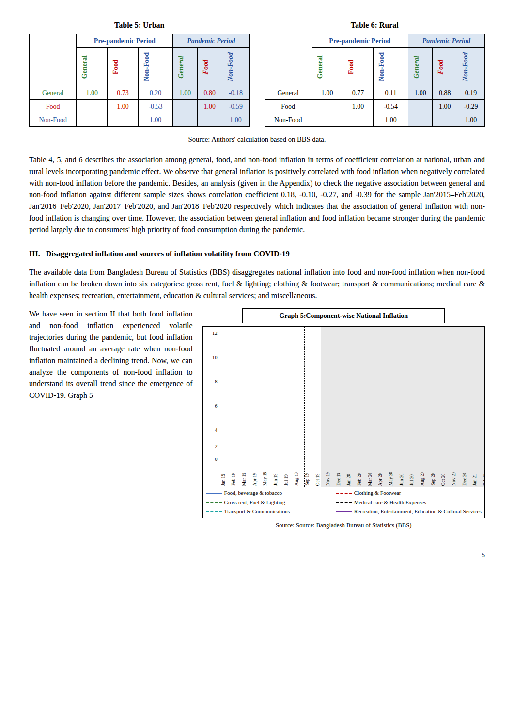Table 5: Urban
| | Pre-pandemic Period | Pandemic Period |
| General | Food | Non-Food | General | Food | Non-Food |
| General | 1.00 | 0.73 | 0.20 | 1.00 | 0.80 | -0.18 |
| Food | | 1.00 | -0.53 | | 1.00 | -0.59 |
| Non-Food | | | 1.00 | | | 1.00 |
Table 6: Rural
| | Pre-pandemic Period | Pandemic Period |
| General | Food | Non-Food | General | Food | Non-Food |
| General | 1.00 | 0.77 | 0.11 | 1.00 | 0.88 | 0.19 |
| Food | | 1.00 | -0.54 | | 1.00 | -0.29 |
| Non-Food | | | 1.00 | | | 1.00 |
Source: Authors' calculation based on BBS data.
Table 4, 5, and 6 describes the association among general, food, and non-food inflation in terms of coefficient correlation at national, urban and rural levels incorporating pandemic effect. We observe that general inflation is positively correlated with food inflation when negatively correlated with non-food inflation before the pandemic. Besides, an analysis (given in the Appendix) to check the negative association between general and non-food inflation against different sample sizes shows correlation coefficient 0.18, -0.10, -0.27, and -0.39 for the sample Jan'2015–Feb'2020, Jan'2016–Feb'2020, Jan'2017–Feb'2020, and Jan'2018–Feb'2020 respectively which indicates that the association of general inflation with non-food inflation is changing over time. However, the association between general inflation and food inflation became stronger during the pandemic period largely due to consumers' high priority of food consumption during the pandemic.
III. Disaggregated inflation and sources of inflation volatility from COVID-19
The available data from Bangladesh Bureau of Statistics (BBS) disaggregates national inflation into food and non-food inflation when non-food inflation can be broken down into six categories: gross rent, fuel & lighting; clothing & footwear; transport & communications; medical care & health expenses; recreation, entertainment, education & cultural services; and miscellaneous.
Graph 5:Component-wise National Inflation
12 10 8 6 4 2 0
Percentage
Jan 19 Feb 19 Mar 19 Apr 19 May 19 Jun 19 Jul 19 Aug 19 Sep 19 Oct 19 Nov 19 Dec 19 Jan 20 Feb 20 Mar 20 Apr 20 May 20 Jun 20 Jul 20 Aug 20 Sep 20 Oct 20 Nov 20 Dec 20 Jan 21 Feb 21 Mar 21 Apr 21
Food, beverage & tobacco
Clothing & Footwear
Gross rent, Fuel & Lighting
Medical care & Health Expenses
Transport & Communications
Recreation, Entertainment, Education & Cultural Services
Source: Source: Bangladesh Bureau of Statistics (BBS)
We have seen in section II that both food inflation and non-food inflation experienced volatile trajectories during the pandemic, but food inflation fluctuated around an average rate when non-food inflation maintained a declining trend. Now, we can analyze the components of non-food inflation to understand its overall trend since the emergence of COVID-19. Graph 5
5